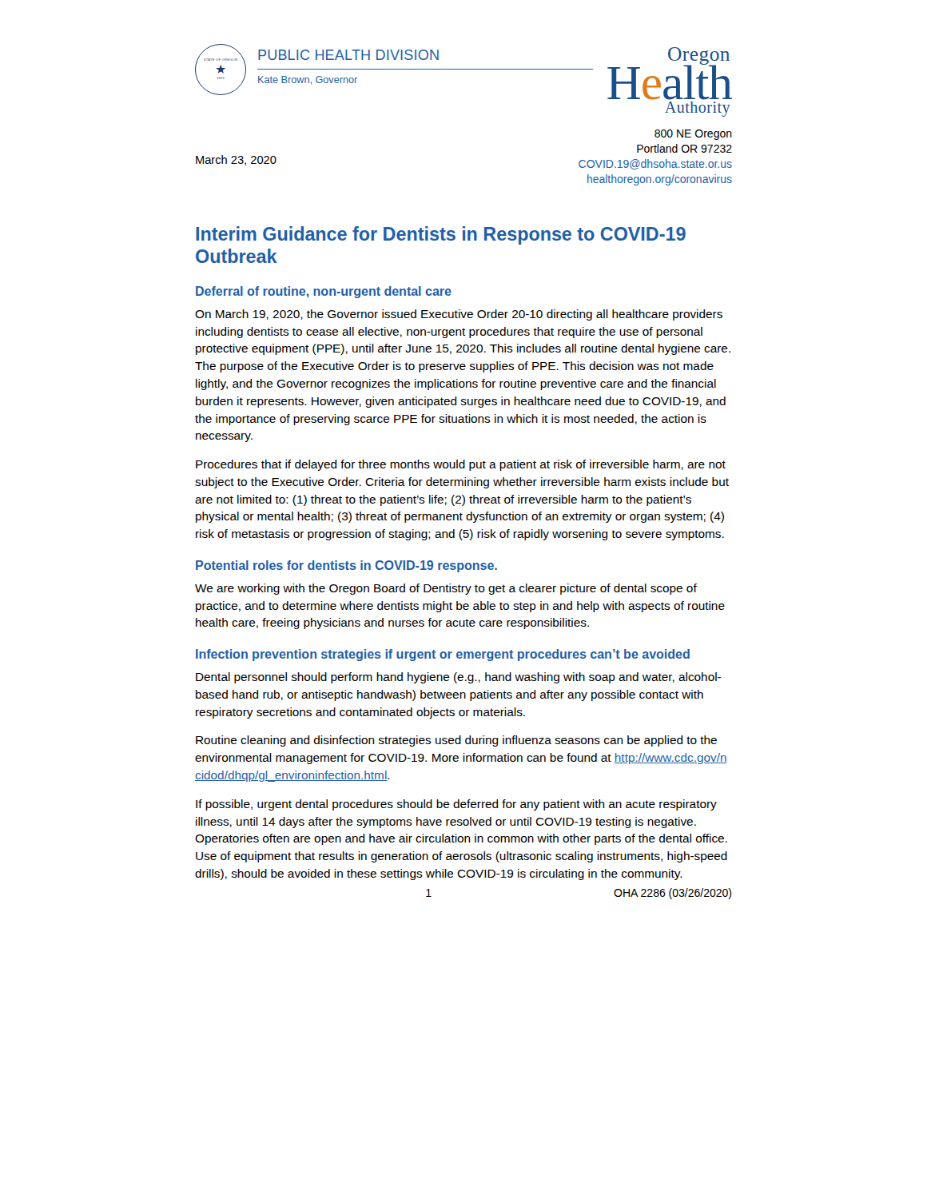STATE OF OREGON
★
1859
PUBLIC HEALTH DIVISION
Kate Brown, Governor
Oregon
Health
Authority
March 23, 2020
800 NE Oregon
Portland OR 97232
COVID.19@dhsoha.state.or.us
healthoregon.org/coronavirus
Interim Guidance for Dentists in Response to COVID-19 Outbreak
Deferral of routine, non-urgent dental care
On March 19, 2020, the Governor issued Executive Order 20-10 directing all healthcare providers including dentists to cease all elective, non-urgent procedures that require the use of personal protective equipment (PPE), until after June 15, 2020. This includes all routine dental hygiene care. The purpose of the Executive Order is to preserve supplies of PPE. This decision was not made lightly, and the Governor recognizes the implications for routine preventive care and the financial burden it represents. However, given anticipated surges in healthcare need due to COVID-19, and the importance of preserving scarce PPE for situations in which it is most needed, the action is necessary.
Procedures that if delayed for three months would put a patient at risk of irreversible harm, are not subject to the Executive Order. Criteria for determining whether irreversible harm exists include but are not limited to: (1) threat to the patient’s life; (2) threat of irreversible harm to the patient’s physical or mental health; (3) threat of permanent dysfunction of an extremity or organ system; (4) risk of metastasis or progression of staging; and (5) risk of rapidly worsening to severe symptoms.
Potential roles for dentists in COVID-19 response.
We are working with the Oregon Board of Dentistry to get a clearer picture of dental scope of practice, and to determine where dentists might be able to step in and help with aspects of routine health care, freeing physicians and nurses for acute care responsibilities.
Infection prevention strategies if urgent or emergent procedures can’t be avoided
Dental personnel should perform hand hygiene (e.g., hand washing with soap and water, alcohol-based hand rub, or antiseptic handwash) between patients and after any possible contact with respiratory secretions and contaminated objects or materials.
Routine cleaning and disinfection strategies used during influenza seasons can be applied to the environmental management for COVID-19. More information can be found at http://www.cdc.gov/ncidod/dhqp/gl_environinfection.html.
If possible, urgent dental procedures should be deferred for any patient with an acute respiratory illness, until 14 days after the symptoms have resolved or until COVID-19 testing is negative. Operatories often are open and have air circulation in common with other parts of the dental office. Use of equipment that results in generation of aerosols (ultrasonic scaling instruments, high-speed drills), should be avoided in these settings while COVID-19 is circulating in the community.
1
OHA 2286 (03/26/2020)